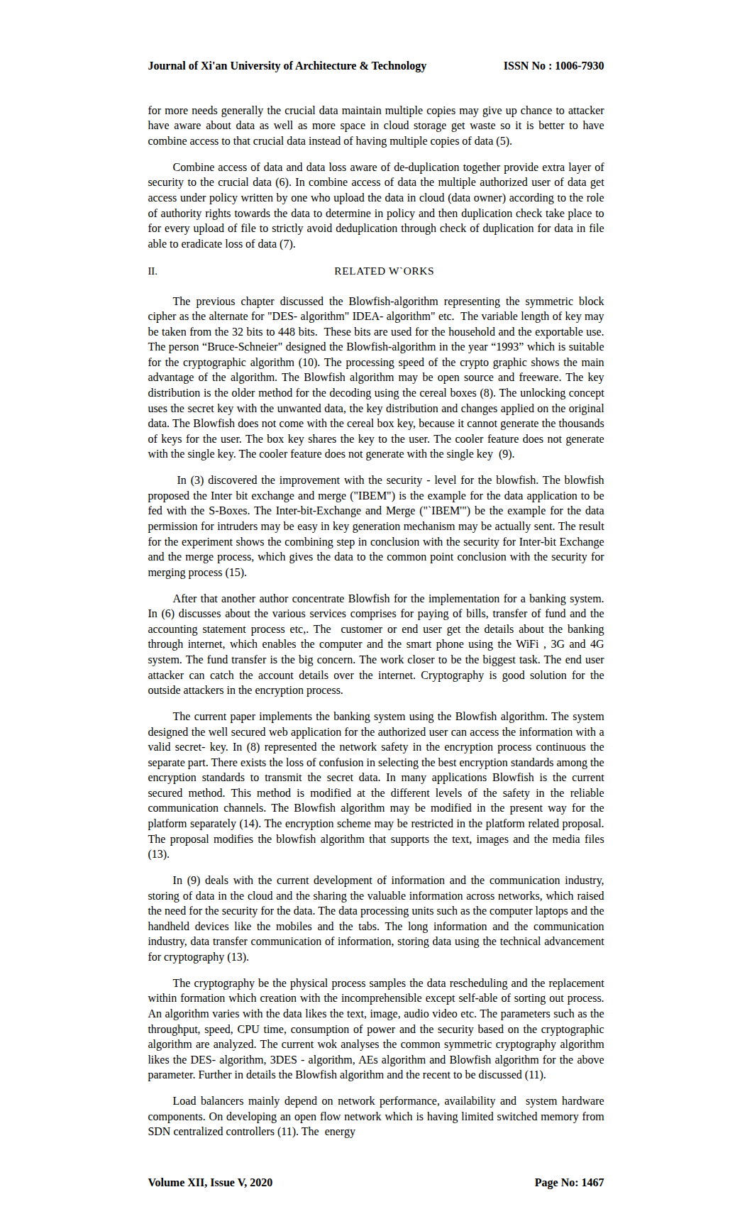Journal of Xi'an University of Architecture & Technology ISSN No : 1006-7930
for more needs generally the crucial data maintain multiple copies may give up chance to attacker have aware about data as well as more space in cloud storage get waste so it is better to have combine access to that crucial data instead of having multiple copies of data (5).
Combine access of data and data loss aware of de-duplication together provide extra layer of security to the crucial data (6). In combine access of data the multiple authorized user of data get access under policy written by one who upload the data in cloud (data owner) according to the role of authority rights towards the data to determine in policy and then duplication check take place to for every upload of file to strictly avoid deduplication through check of duplication for data in file able to eradicate loss of data (7).
II. RELATED W`ORKS
The previous chapter discussed the Blowfish-algorithm representing the symmetric block cipher as the alternate for "DES- algorithm" IDEA- algorithm" etc. The variable length of key may be taken from the 32 bits to 448 bits. These bits are used for the household and the exportable use. The person “Bruce-Schneier" designed the Blowfish-algorithm in the year “1993” which is suitable for the cryptographic algorithm (10). The processing speed of the crypto graphic shows the main advantage of the algorithm. The Blowfish algorithm may be open source and freeware. The key distribution is the older method for the decoding using the cereal boxes (8). The unlocking concept uses the secret key with the unwanted data, the key distribution and changes applied on the original data. The Blowfish does not come with the cereal box key, because it cannot generate the thousands of keys for the user. The box key shares the key to the user. The cooler feature does not generate with the single key. The cooler feature does not generate with the single key (9).
In (3) discovered the improvement with the security - level for the blowfish. The blowfish proposed the Inter bit exchange and merge ("IBEM") is the example for the data application to be fed with the S-Boxes. The Inter-bit-Exchange and Merge ("`IBEM'") be the example for the data permission for intruders may be easy in key generation mechanism may be actually sent. The result for the experiment shows the combining step in conclusion with the security for Inter-bit Exchange and the merge process, which gives the data to the common point conclusion with the security for merging process (15).
After that another author concentrate Blowfish for the implementation for a banking system. In (6) discusses about the various services comprises for paying of bills, transfer of fund and the accounting statement process etc,. The customer or end user get the details about the banking through internet, which enables the computer and the smart phone using the WiFi , 3G and 4G system. The fund transfer is the big concern. The work closer to be the biggest task. The end user attacker can catch the account details over the internet. Cryptography is good solution for the outside attackers in the encryption process.
The current paper implements the banking system using the Blowfish algorithm. The system designed the well secured web application for the authorized user can access the information with a valid secret- key. In (8) represented the network safety in the encryption process continuous the separate part. There exists the loss of confusion in selecting the best encryption standards among the encryption standards to transmit the secret data. In many applications Blowfish is the current secured method. This method is modified at the different levels of the safety in the reliable communication channels. The Blowfish algorithm may be modified in the present way for the platform separately (14). The encryption scheme may be restricted in the platform related proposal. The proposal modifies the blowfish algorithm that supports the text, images and the media files (13).
In (9) deals with the current development of information and the communication industry, storing of data in the cloud and the sharing the valuable information across networks, which raised the need for the security for the data. The data processing units such as the computer laptops and the handheld devices like the mobiles and the tabs. The long information and the communication industry, data transfer communication of information, storing data using the technical advancement for cryptography (13).
The cryptography be the physical process samples the data rescheduling and the replacement within formation which creation with the incomprehensible except self-able of sorting out process. An algorithm varies with the data likes the text, image, audio video etc. The parameters such as the throughput, speed, CPU time, consumption of power and the security based on the cryptographic algorithm are analyzed. The current wok analyses the common symmetric cryptography algorithm likes the DES- algorithm, 3DES - algorithm, AEs algorithm and Blowfish algorithm for the above parameter. Further in details the Blowfish algorithm and the recent to be discussed (11).
Load balancers mainly depend on network performance, availability and system hardware components. On developing an open flow network which is having limited switched memory from SDN centralized controllers (11). The energy
Volume XII, Issue V, 2020 Page No: 1467